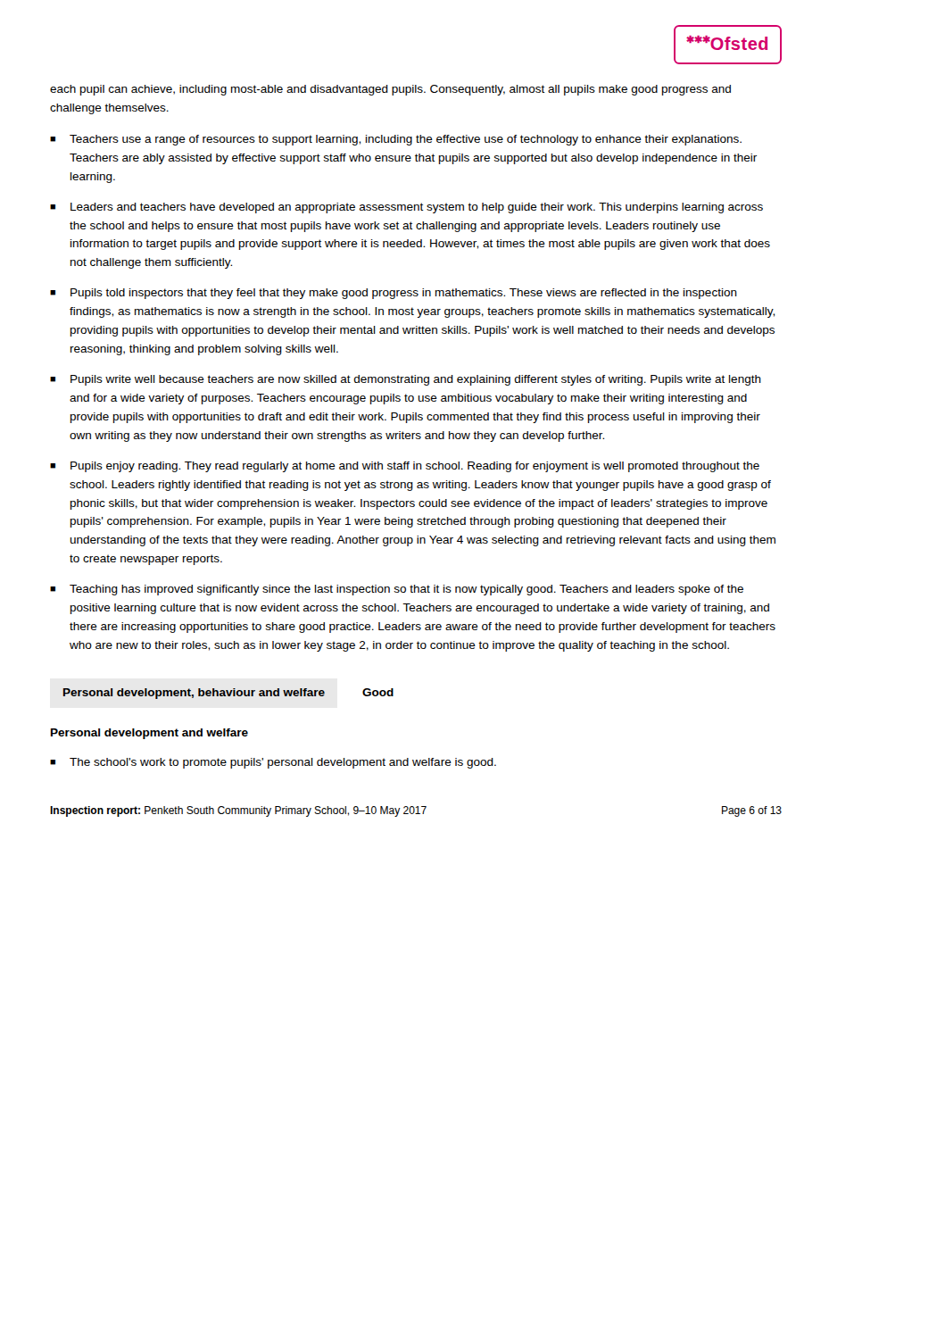✱✱✱Ofsted
each pupil can achieve, including most-able and disadvantaged pupils. Consequently, almost all pupils make good progress and challenge themselves.
Teachers use a range of resources to support learning, including the effective use of technology to enhance their explanations. Teachers are ably assisted by effective support staff who ensure that pupils are supported but also develop independence in their learning.
Leaders and teachers have developed an appropriate assessment system to help guide their work. This underpins learning across the school and helps to ensure that most pupils have work set at challenging and appropriate levels. Leaders routinely use information to target pupils and provide support where it is needed. However, at times the most able pupils are given work that does not challenge them sufficiently.
Pupils told inspectors that they feel that they make good progress in mathematics. These views are reflected in the inspection findings, as mathematics is now a strength in the school. In most year groups, teachers promote skills in mathematics systematically, providing pupils with opportunities to develop their mental and written skills. Pupils' work is well matched to their needs and develops reasoning, thinking and problem solving skills well.
Pupils write well because teachers are now skilled at demonstrating and explaining different styles of writing. Pupils write at length and for a wide variety of purposes. Teachers encourage pupils to use ambitious vocabulary to make their writing interesting and provide pupils with opportunities to draft and edit their work. Pupils commented that they find this process useful in improving their own writing as they now understand their own strengths as writers and how they can develop further.
Pupils enjoy reading. They read regularly at home and with staff in school. Reading for enjoyment is well promoted throughout the school. Leaders rightly identified that reading is not yet as strong as writing. Leaders know that younger pupils have a good grasp of phonic skills, but that wider comprehension is weaker. Inspectors could see evidence of the impact of leaders' strategies to improve pupils' comprehension. For example, pupils in Year 1 were being stretched through probing questioning that deepened their understanding of the texts that they were reading. Another group in Year 4 was selecting and retrieving relevant facts and using them to create newspaper reports.
Teaching has improved significantly since the last inspection so that it is now typically good. Teachers and leaders spoke of the positive learning culture that is now evident across the school. Teachers are encouraged to undertake a wide variety of training, and there are increasing opportunities to share good practice. Leaders are aware of the need to provide further development for teachers who are new to their roles, such as in lower key stage 2, in order to continue to improve the quality of teaching in the school.
Personal development, behaviour and welfare
Good
Personal development and welfare
The school's work to promote pupils' personal development and welfare is good.
Inspection report: Penketh South Community Primary School, 9–10 May 2017
Page 6 of 13